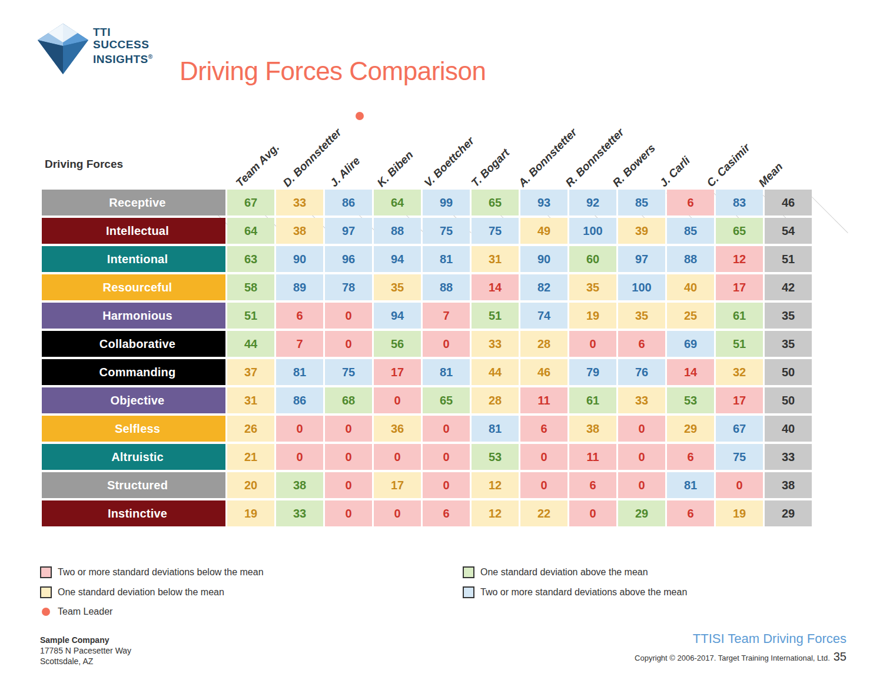TTI
SUCCESS
INSIGHTS®
Driving Forces Comparison
Team Avg.
D. Bonnstetter
J. Alire
K. Biben
V. Boettcher
T. Bogart
A. Bonnstetter
R. Bonnstetter
R. Bowers
J. Carli
C. Casimir
Mean
Driving Forces
| Receptive | 67 | 33 | 86 | 64 | 99 | 65 | 93 | 92 | 85 | 6 | 83 | 46 |
| Intellectual | 64 | 38 | 97 | 88 | 75 | 75 | 49 | 100 | 39 | 85 | 65 | 54 |
| Intentional | 63 | 90 | 96 | 94 | 81 | 31 | 90 | 60 | 97 | 88 | 12 | 51 |
| Resourceful | 58 | 89 | 78 | 35 | 88 | 14 | 82 | 35 | 100 | 40 | 17 | 42 |
| Harmonious | 51 | 6 | 0 | 94 | 7 | 51 | 74 | 19 | 35 | 25 | 61 | 35 |
| Collaborative | 44 | 7 | 0 | 56 | 0 | 33 | 28 | 0 | 6 | 69 | 51 | 35 |
| Commanding | 37 | 81 | 75 | 17 | 81 | 44 | 46 | 79 | 76 | 14 | 32 | 50 |
| Objective | 31 | 86 | 68 | 0 | 65 | 28 | 11 | 61 | 33 | 53 | 17 | 50 |
| Selfless | 26 | 0 | 0 | 36 | 0 | 81 | 6 | 38 | 0 | 29 | 67 | 40 |
| Altruistic | 21 | 0 | 0 | 0 | 0 | 53 | 0 | 11 | 0 | 6 | 75 | 33 |
| Structured | 20 | 38 | 0 | 17 | 0 | 12 | 0 | 6 | 0 | 81 | 0 | 38 |
| Instinctive | 19 | 33 | 0 | 0 | 6 | 12 | 22 | 0 | 29 | 6 | 19 | 29 |
Two or more standard deviations below the mean
One standard deviation above the mean
One standard deviation below the mean
Two or more standard deviations above the mean
Team Leader
Sample Company
17785 N Pacesetter Way
Scottsdale, AZ
TTISI Team Driving Forces
Copyright © 2006-2017. Target Training International, Ltd.35